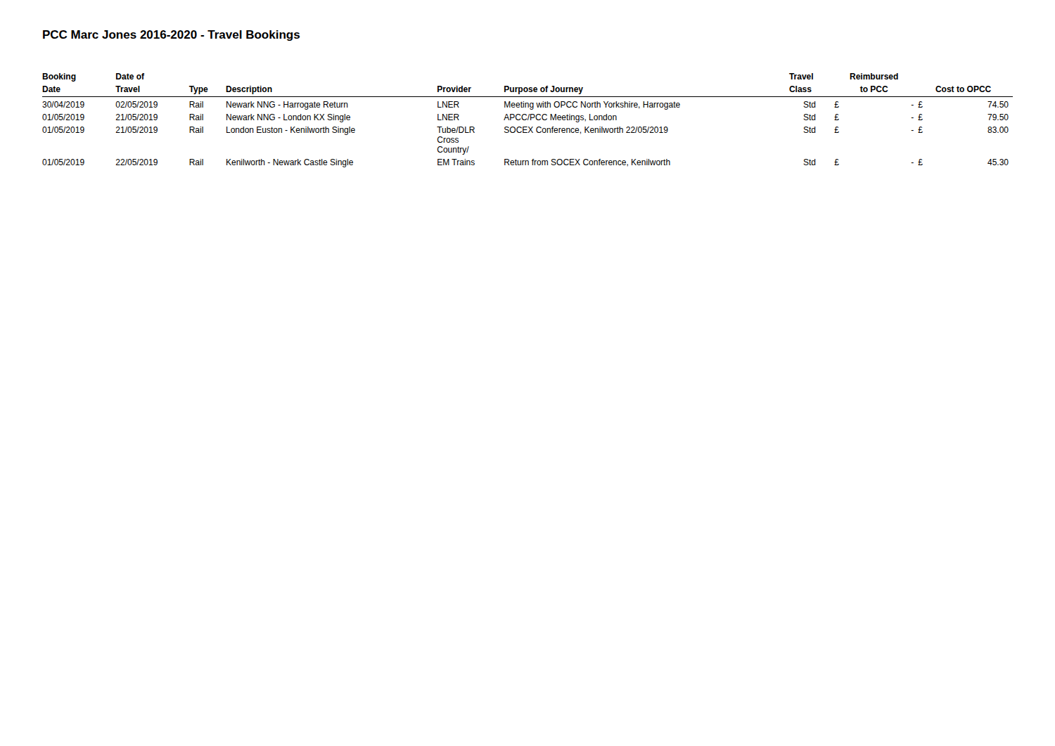PCC Marc Jones 2016-2020 - Travel Bookings
| Booking | Date of | | | | | Travel | Reimbursed | |
| --- | --- | --- | --- | --- | --- | --- | --- | --- |
| Date | Travel | Type | Description | Provider | Purpose of Journey | Class | to PCC | Cost to OPCC |
| 30/04/2019 | 02/05/2019 | Rail | Newark NNG - Harrogate Return | LNER | Meeting with OPCC North Yorkshire, Harrogate | Std | £ | - | £ | 74.50 |
| 01/05/2019 | 21/05/2019 | Rail | Newark NNG - London KX Single | LNER | APCC/PCC Meetings, London | Std | £ | - | £ | 79.50 |
| 01/05/2019 | 21/05/2019 | Rail | London Euston - Kenilworth Single | Tube/DLR Cross Country/ | SOCEX Conference, Kenilworth 22/05/2019 | Std | £ | - | £ | 83.00 |
| 01/05/2019 | 22/05/2019 | Rail | Kenilworth - Newark Castle Single | EM Trains | Return from SOCEX Conference, Kenilworth | Std | £ | - | £ | 45.30 |